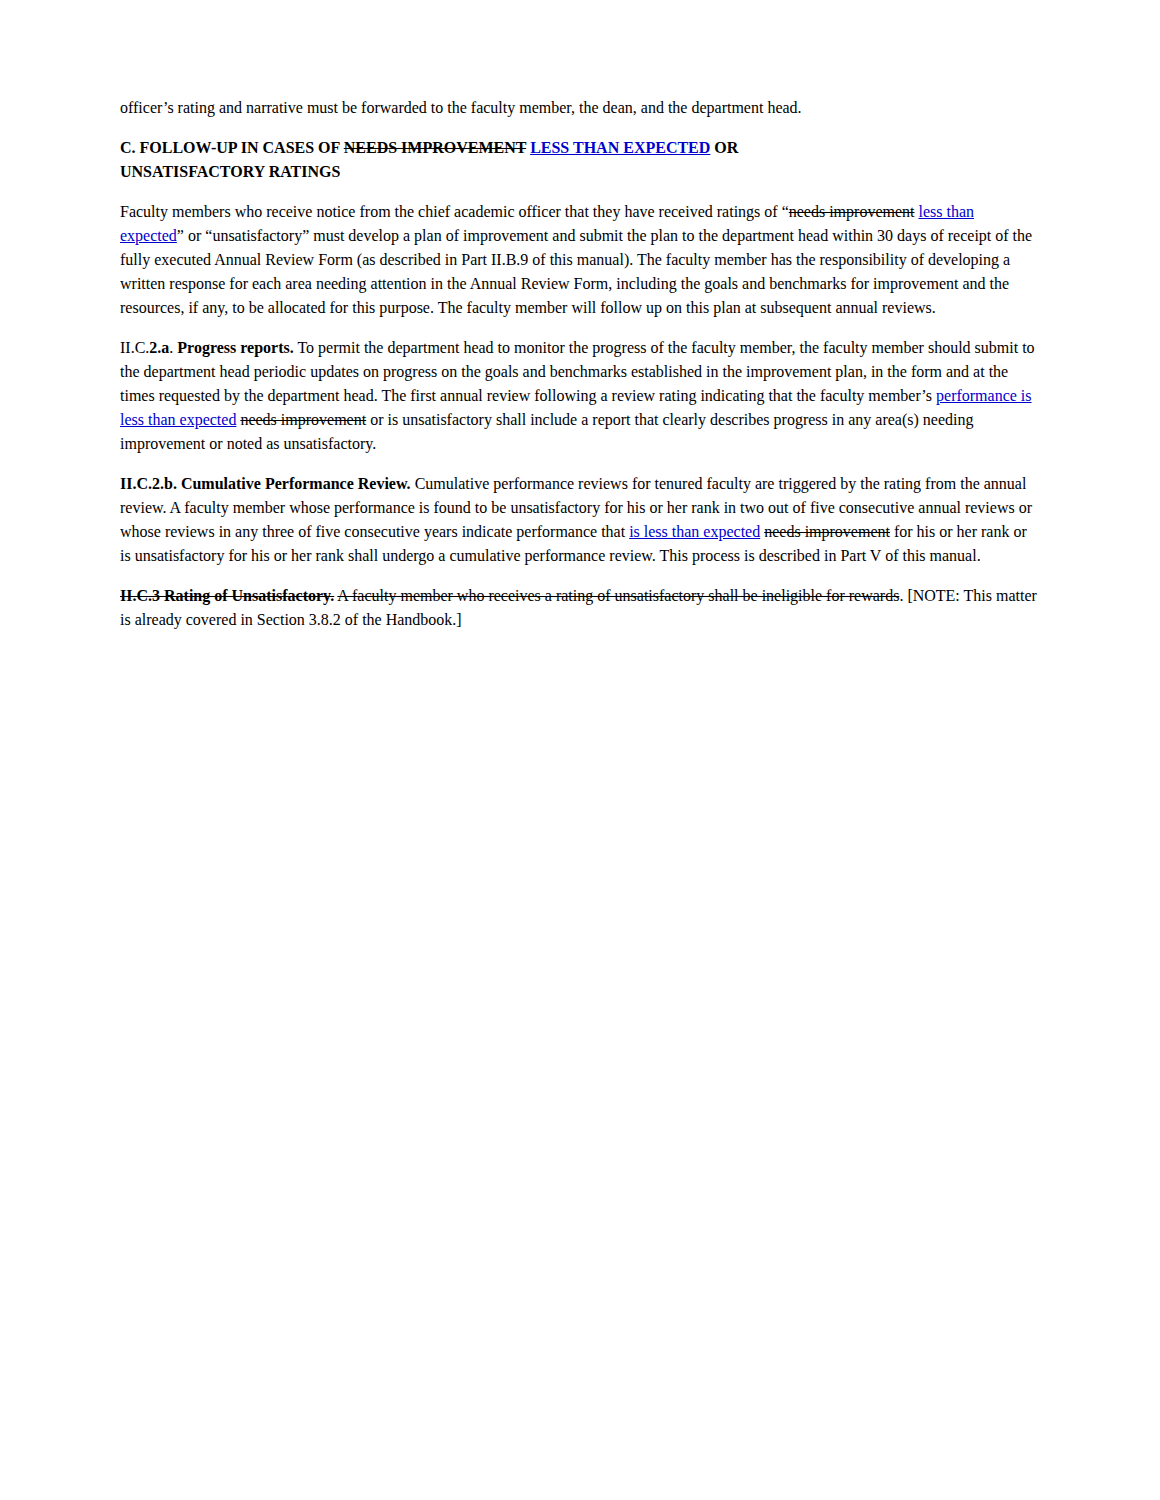officer’s rating and narrative must be forwarded to the faculty member, the dean, and the department head.
C. FOLLOW-UP IN CASES OF NEEDS IMPROVEMENT LESS THAN EXPECTED OR
UNSATISFACTORY RATINGS
Faculty members who receive notice from the chief academic officer that they have received ratings of “needs improvement less than expected” or “unsatisfactory” must develop a plan of improvement and submit the plan to the department head within 30 days of receipt of the fully executed Annual Review Form (as described in Part II.B.9 of this manual). The faculty member has the responsibility of developing a written response for each area needing attention in the Annual Review Form, including the goals and benchmarks for improvement and the resources, if any, to be allocated for this purpose. The faculty member will follow up on this plan at subsequent annual reviews.
II.C.2.a. Progress reports. To permit the department head to monitor the progress of the faculty member, the faculty member should submit to the department head periodic updates on progress on the goals and benchmarks established in the improvement plan, in the form and at the times requested by the department head. The first annual review following a review rating indicating that the faculty member’s performance is less than expected needs improvement or is unsatisfactory shall include a report that clearly describes progress in any area(s) needing improvement or noted as unsatisfactory.
II.C.2.b. Cumulative Performance Review. Cumulative performance reviews for tenured faculty are triggered by the rating from the annual review. A faculty member whose performance is found to be unsatisfactory for his or her rank in two out of five consecutive annual reviews or whose reviews in any three of five consecutive years indicate performance that is less than expected needs improvement for his or her rank or is unsatisfactory for his or her rank shall undergo a cumulative performance review. This process is described in Part V of this manual.
II.C.3 Rating of Unsatisfactory. A faculty member who receives a rating of unsatisfactory shall be ineligible for rewards. [NOTE: This matter is already covered in Section 3.8.2 of the Handbook.]